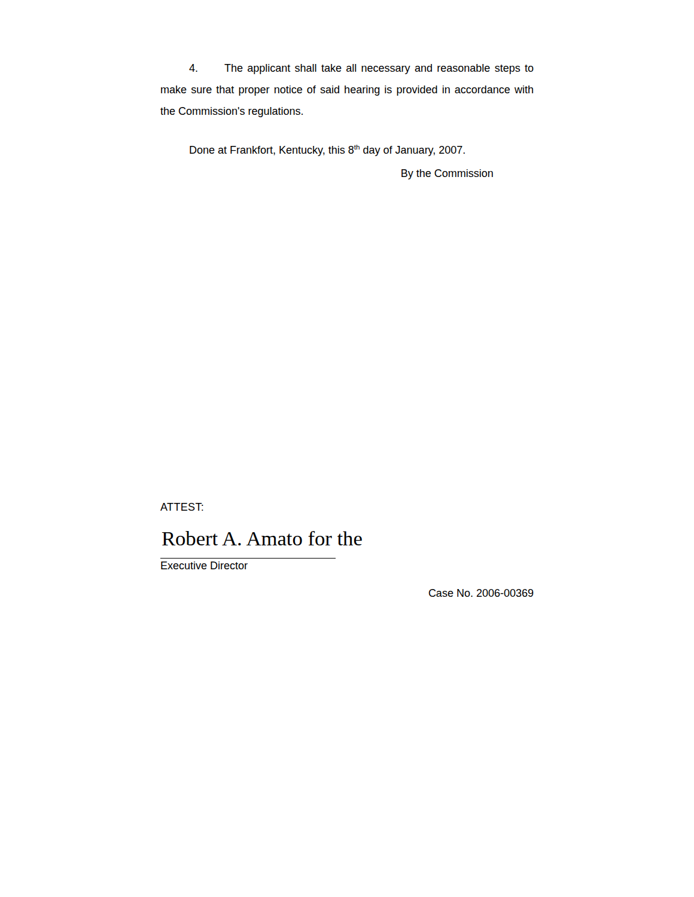4. The applicant shall take all necessary and reasonable steps to make sure that proper notice of said hearing is provided in accordance with the Commission's regulations.
Done at Frankfort, Kentucky, this 8th day of January, 2007.
By the Commission
ATTEST:
Robert A. Amato for the Executive Director
Case No. 2006-00369